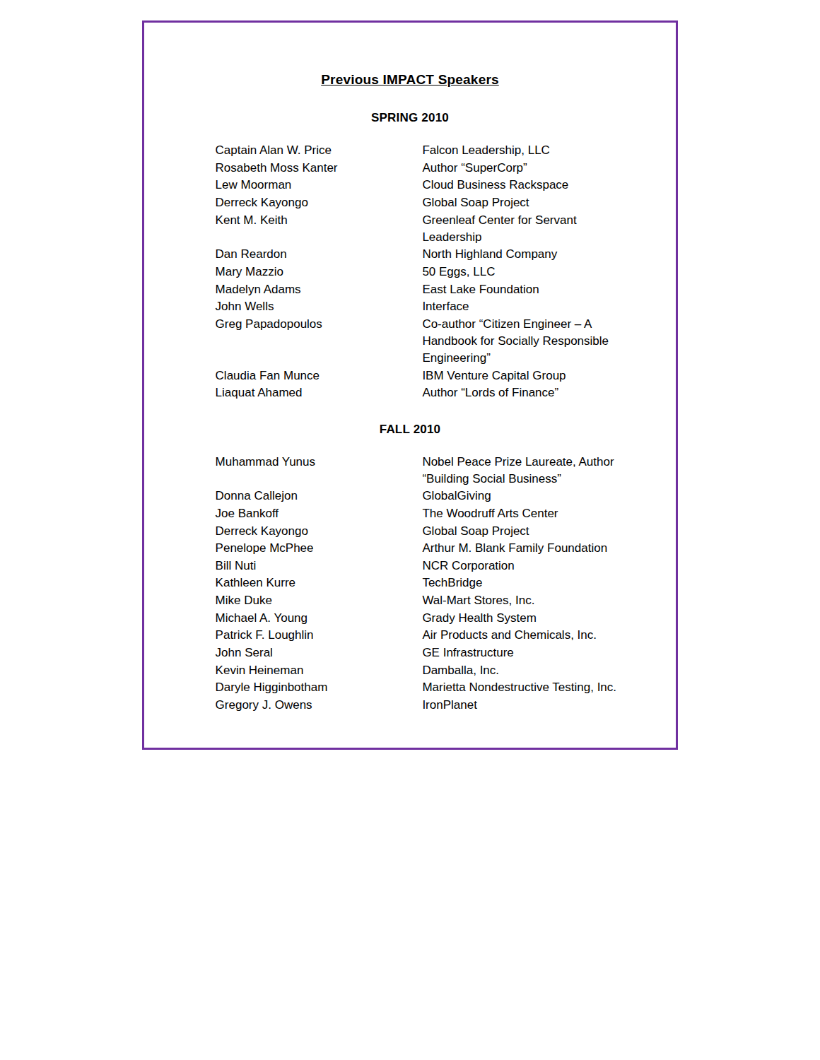Previous IMPACT Speakers
SPRING 2010
| Captain Alan W. Price | Falcon Leadership, LLC |
| Rosabeth Moss Kanter | Author “SuperCorp” |
| Lew Moorman | Cloud Business Rackspace |
| Derreck Kayongo | Global Soap Project |
| Kent M. Keith | Greenleaf Center for Servant Leadership |
| Dan Reardon | North Highland Company |
| Mary Mazzio | 50 Eggs, LLC |
| Madelyn Adams | East Lake Foundation |
| John Wells | Interface |
| Greg Papadopoulos | Co-author “Citizen Engineer – A Handbook for Socially Responsible Engineering” |
| Claudia Fan Munce | IBM Venture Capital Group |
| Liaquat Ahamed | Author “Lords of Finance” |
FALL 2010
| Muhammad Yunus | Nobel Peace Prize Laureate, Author “Building Social Business” |
| Donna Callejon | GlobalGiving |
| Joe Bankoff | The Woodruff Arts Center |
| Derreck Kayongo | Global Soap Project |
| Penelope McPhee | Arthur M. Blank Family Foundation |
| Bill Nuti | NCR Corporation |
| Kathleen Kurre | TechBridge |
| Mike Duke | Wal-Mart Stores, Inc. |
| Michael A. Young | Grady Health System |
| Patrick F. Loughlin | Air Products and Chemicals, Inc. |
| John Seral | GE Infrastructure |
| Kevin Heineman | Damballa, Inc. |
| Daryle Higginbotham | Marietta Nondestructive Testing, Inc. |
| Gregory J. Owens | IronPlanet |